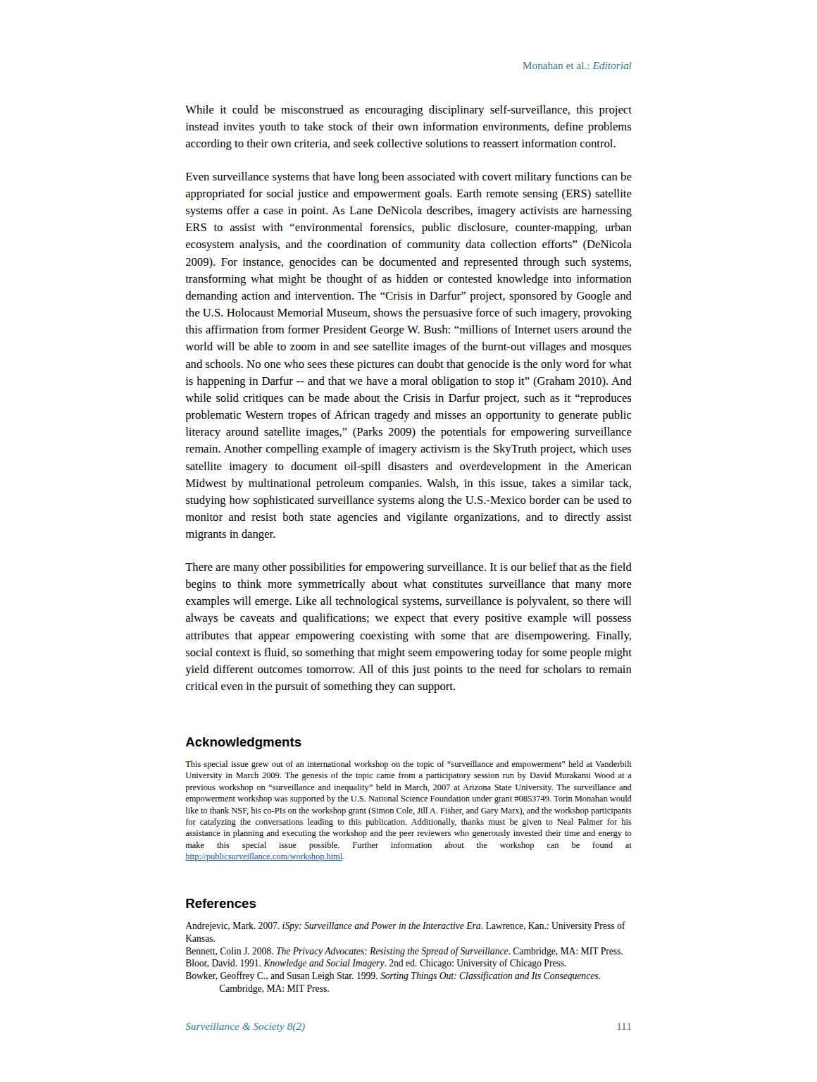Monahan et al.: Editorial
While it could be misconstrued as encouraging disciplinary self-surveillance, this project instead invites youth to take stock of their own information environments, define problems according to their own criteria, and seek collective solutions to reassert information control.
Even surveillance systems that have long been associated with covert military functions can be appropriated for social justice and empowerment goals. Earth remote sensing (ERS) satellite systems offer a case in point. As Lane DeNicola describes, imagery activists are harnessing ERS to assist with “environmental forensics, public disclosure, counter-mapping, urban ecosystem analysis, and the coordination of community data collection efforts” (DeNicola 2009). For instance, genocides can be documented and represented through such systems, transforming what might be thought of as hidden or contested knowledge into information demanding action and intervention. The “Crisis in Darfur” project, sponsored by Google and the U.S. Holocaust Memorial Museum, shows the persuasive force of such imagery, provoking this affirmation from former President George W. Bush: “millions of Internet users around the world will be able to zoom in and see satellite images of the burnt-out villages and mosques and schools. No one who sees these pictures can doubt that genocide is the only word for what is happening in Darfur -- and that we have a moral obligation to stop it” (Graham 2010). And while solid critiques can be made about the Crisis in Darfur project, such as it “reproduces problematic Western tropes of African tragedy and misses an opportunity to generate public literacy around satellite images,” (Parks 2009) the potentials for empowering surveillance remain. Another compelling example of imagery activism is the SkyTruth project, which uses satellite imagery to document oil-spill disasters and overdevelopment in the American Midwest by multinational petroleum companies. Walsh, in this issue, takes a similar tack, studying how sophisticated surveillance systems along the U.S.-Mexico border can be used to monitor and resist both state agencies and vigilante organizations, and to directly assist migrants in danger.
There are many other possibilities for empowering surveillance. It is our belief that as the field begins to think more symmetrically about what constitutes surveillance that many more examples will emerge. Like all technological systems, surveillance is polyvalent, so there will always be caveats and qualifications; we expect that every positive example will possess attributes that appear empowering coexisting with some that are disempowering. Finally, social context is fluid, so something that might seem empowering today for some people might yield different outcomes tomorrow. All of this just points to the need for scholars to remain critical even in the pursuit of something they can support.
Acknowledgments
This special issue grew out of an international workshop on the topic of “surveillance and empowerment” held at Vanderbilt University in March 2009. The genesis of the topic came from a participatory session run by David Murakami Wood at a previous workshop on “surveillance and inequality” held in March, 2007 at Arizona State University. The surveillance and empowerment workshop was supported by the U.S. National Science Foundation under grant #0853749. Torin Monahan would like to thank NSF, his co-PIs on the workshop grant (Simon Cole, Jill A. Fisher, and Gary Marx), and the workshop participants for catalyzing the conversations leading to this publication. Additionally, thanks must be given to Neal Palmer for his assistance in planning and executing the workshop and the peer reviewers who generously invested their time and energy to make this special issue possible. Further information about the workshop can be found at http://publicsurveillance.com/workshop.html.
References
Andrejevic, Mark. 2007. iSpy: Surveillance and Power in the Interactive Era. Lawrence, Kan.: University Press of Kansas.
Bennett, Colin J. 2008. The Privacy Advocates: Resisting the Spread of Surveillance. Cambridge, MA: MIT Press.
Bloor, David. 1991. Knowledge and Social Imagery. 2nd ed. Chicago: University of Chicago Press.
Bowker, Geoffrey C., and Susan Leigh Star. 1999. Sorting Things Out: Classification and Its Consequences. Cambridge, MA: MIT Press.
Surveillance & Society 8(2) 111